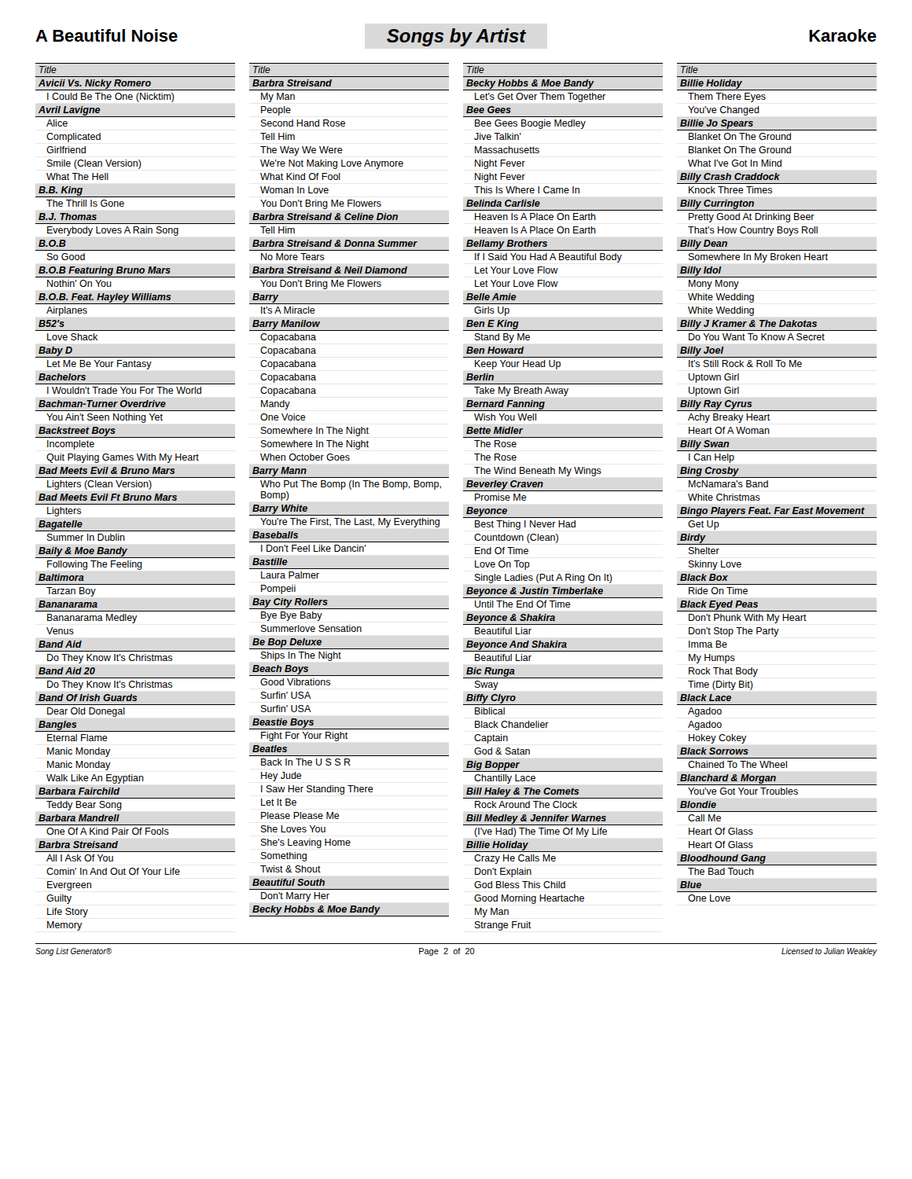A Beautiful Noise
Songs by Artist
Karaoke
Title
Avicii Vs. Nicky Romero
I Could Be The One (Nicktim)
Avril Lavigne
Alice
Complicated
Girlfriend
Smile (Clean Version)
What The Hell
B.B. King
The Thrill Is Gone
B.J. Thomas
Everybody Loves A Rain Song
B.O.B
So Good
B.O.B Featuring Bruno Mars
Nothin' On You
B.O.B. Feat. Hayley Williams
Airplanes
B52's
Love Shack
Baby D
Let Me Be Your Fantasy
Bachelors
I Wouldn't Trade You For The World
Bachman-Turner Overdrive
You Ain't Seen Nothing Yet
Backstreet Boys
Incomplete
Quit Playing Games With My Heart
Bad Meets Evil & Bruno Mars
Lighters (Clean Version)
Bad Meets Evil Ft Bruno Mars
Lighters
Bagatelle
Summer In Dublin
Baily & Moe Bandy
Following The Feeling
Baltimora
Tarzan Boy
Bananarama
Bananarama Medley
Venus
Band Aid
Do They Know It's Christmas
Band Aid 20
Do They Know It's Christmas
Band Of Irish Guards
Dear Old Donegal
Bangles
Eternal Flame
Manic Monday
Manic Monday
Walk Like An Egyptian
Barbara Fairchild
Teddy Bear Song
Barbara Mandrell
One Of A Kind Pair Of Fools
Barbra Streisand
All I Ask Of You
Comin' In And Out Of Your Life
Evergreen
Guilty
Life Story
Memory
Title
Barbra Streisand
My Man
People
Second Hand Rose
Tell Him
The Way We Were
We're Not Making Love Anymore
What Kind Of Fool
Woman In Love
You Don't Bring Me Flowers
Barbra Streisand & Celine Dion
Tell Him
Barbra Streisand & Donna Summer
No More Tears
Barbra Streisand & Neil Diamond
You Don't Bring Me Flowers
Barry
It's A Miracle
Barry Manilow
Copacabana
Copacabana
Copacabana
Copacabana
Copacabana
Mandy
One Voice
Somewhere In The Night
Somewhere In The Night
When October Goes
Barry Mann
Who Put The Bomp (In The Bomp, Bomp, Bomp)
Barry White
You're The First, The Last, My Everything
Baseballs
I Don't Feel Like Dancin'
Bastille
Laura Palmer
Pompeii
Bay City Rollers
Bye Bye Baby
Summerlove Sensation
Be Bop Deluxe
Ships In The Night
Beach Boys
Good Vibrations
Surfin' USA
Surfin' USA
Beastie Boys
Fight For Your Right
Beatles
Back In The U S S R
Hey Jude
I Saw Her Standing There
Let It Be
Please Please Me
She Loves You
She's Leaving Home
Something
Twist & Shout
Beautiful South
Don't Marry Her
Becky Hobbs & Moe Bandy
Title
Becky Hobbs & Moe Bandy
Let's Get Over Them Together
Bee Gees
Bee Gees Boogie Medley
Jive Talkin'
Massachusetts
Night Fever
Night Fever
This Is Where I Came In
Belinda Carlisle
Heaven Is A Place On Earth
Heaven Is A Place On Earth
Bellamy Brothers
If I Said You Had A Beautiful Body
Let Your Love Flow
Let Your Love Flow
Belle Amie
Girls Up
Ben E King
Stand By Me
Ben Howard
Keep Your Head Up
Berlin
Take My Breath Away
Bernard Fanning
Wish You Well
Bette Midler
The Rose
The Rose
The Wind Beneath My Wings
Beverley Craven
Promise Me
Beyonce
Best Thing I Never Had
Countdown (Clean)
End Of Time
Love On Top
Single Ladies (Put A Ring On It)
Beyonce & Justin Timberlake
Until The End Of Time
Beyonce & Shakira
Beautiful Liar
Beyonce And Shakira
Beautiful Liar
Bic Runga
Sway
Biffy Clyro
Biblical
Black Chandelier
Captain
God & Satan
Big Bopper
Chantilly Lace
Bill Haley & The Comets
Rock Around The Clock
Bill Medley & Jennifer Warnes
(I've Had) The Time Of My Life
Billie Holiday
Crazy He Calls Me
Don't Explain
God Bless This Child
Good Morning Heartache
My Man
Strange Fruit
Title
Billie Holiday
Them There Eyes
You've Changed
Billie Jo Spears
Blanket On The Ground
Blanket On The Ground
What I've Got In Mind
Billy Crash Craddock
Knock Three Times
Billy Currington
Pretty Good At Drinking Beer
That's How Country Boys Roll
Billy Dean
Somewhere In My Broken Heart
Billy Idol
Mony Mony
White Wedding
White Wedding
Billy J Kramer & The Dakotas
Do You Want To Know A Secret
Billy Joel
It's Still Rock & Roll To Me
Uptown Girl
Uptown Girl
Billy Ray Cyrus
Achy Breaky Heart
Heart Of A Woman
Billy Swan
I Can Help
Bing Crosby
McNamara's Band
White Christmas
Bingo Players Feat. Far East Movement
Get Up
Birdy
Shelter
Skinny Love
Black Box
Ride On Time
Black Eyed Peas
Don't Phunk With My Heart
Don't Stop The Party
Imma Be
My Humps
Rock That Body
Time (Dirty Bit)
Black Lace
Agadoo
Agadoo
Hokey Cokey
Black Sorrows
Chained To The Wheel
Blanchard & Morgan
You've Got Your Troubles
Blondie
Call Me
Heart Of Glass
Heart Of Glass
Bloodhound Gang
The Bad Touch
Blue
One Love
Song List Generator®
Page 2 of 20
Licensed to Julian Weakley